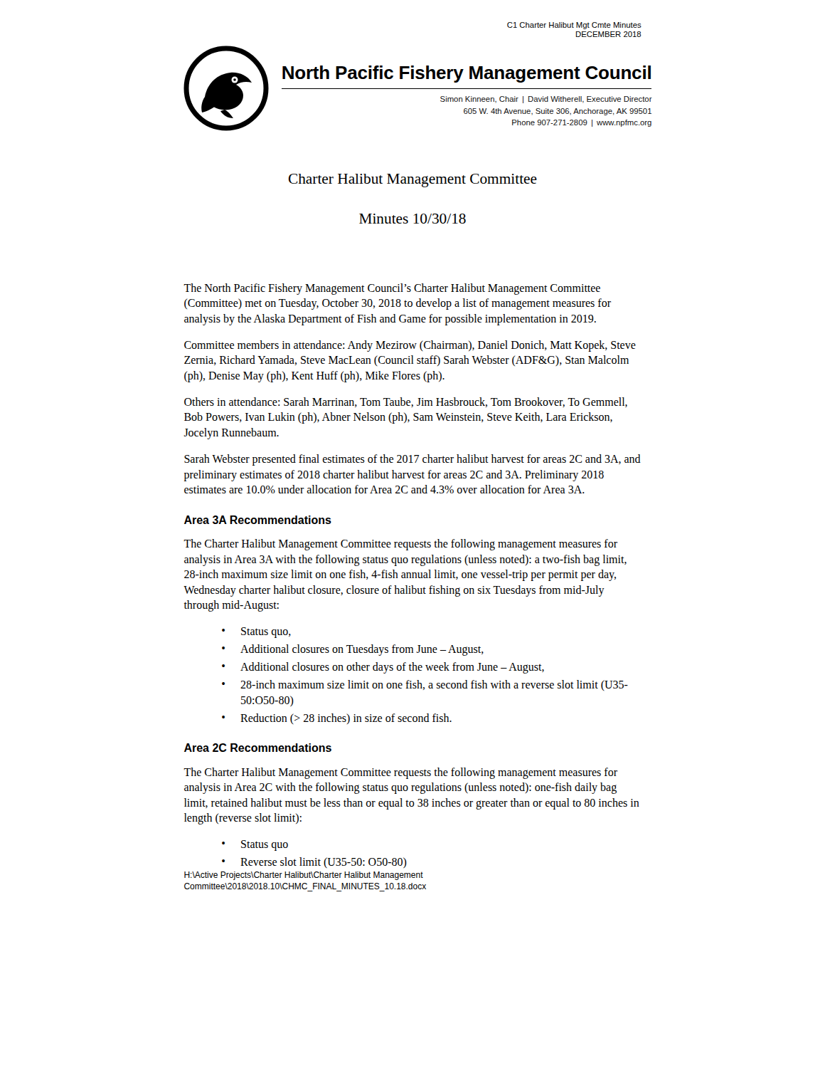C1 Charter Halibut Mgt Cmte Minutes
DECEMBER 2018
North Pacific Fishery Management Council
Simon Kinneen, Chair | David Witherell, Executive Director
605 W. 4th Avenue, Suite 306, Anchorage, AK 99501
Phone 907-271-2809 | www.npfmc.org
Charter Halibut Management Committee
Minutes 10/30/18
The North Pacific Fishery Management Council’s Charter Halibut Management Committee (Committee) met on Tuesday, October 30, 2018 to develop a list of management measures for analysis by the Alaska Department of Fish and Game for possible implementation in 2019.
Committee members in attendance: Andy Mezirow (Chairman), Daniel Donich, Matt Kopek, Steve Zernia, Richard Yamada, Steve MacLean (Council staff) Sarah Webster (ADF&G), Stan Malcolm (ph), Denise May (ph), Kent Huff (ph), Mike Flores (ph).
Others in attendance: Sarah Marrinan, Tom Taube, Jim Hasbrouck, Tom Brookover, To Gemmell, Bob Powers, Ivan Lukin (ph), Abner Nelson (ph), Sam Weinstein, Steve Keith, Lara Erickson, Jocelyn Runnebaum.
Sarah Webster presented final estimates of the 2017 charter halibut harvest for areas 2C and 3A, and preliminary estimates of 2018 charter halibut harvest for areas 2C and 3A. Preliminary 2018 estimates are 10.0% under allocation for Area 2C and 4.3% over allocation for Area 3A.
Area 3A Recommendations
The Charter Halibut Management Committee requests the following management measures for analysis in Area 3A with the following status quo regulations (unless noted): a two-fish bag limit, 28-inch maximum size limit on one fish, 4-fish annual limit, one vessel-trip per permit per day, Wednesday charter halibut closure, closure of halibut fishing on six Tuesdays from mid-July through mid-August:
Status quo,
Additional closures on Tuesdays from June – August,
Additional closures on other days of the week from June – August,
28-inch maximum size limit on one fish, a second fish with a reverse slot limit (U35-50:O50-80)
Reduction (> 28 inches) in size of second fish.
Area 2C Recommendations
The Charter Halibut Management Committee requests the following management measures for analysis in Area 2C with the following status quo regulations (unless noted): one-fish daily bag limit, retained halibut must be less than or equal to 38 inches or greater than or equal to 80 inches in length (reverse slot limit):
Status quo
Reverse slot limit (U35-50: O50-80)
H:\Active Projects\Charter Halibut\Charter Halibut Management Committee\2018\2018.10\CHMC_FINAL_MINUTES_10.18.docx